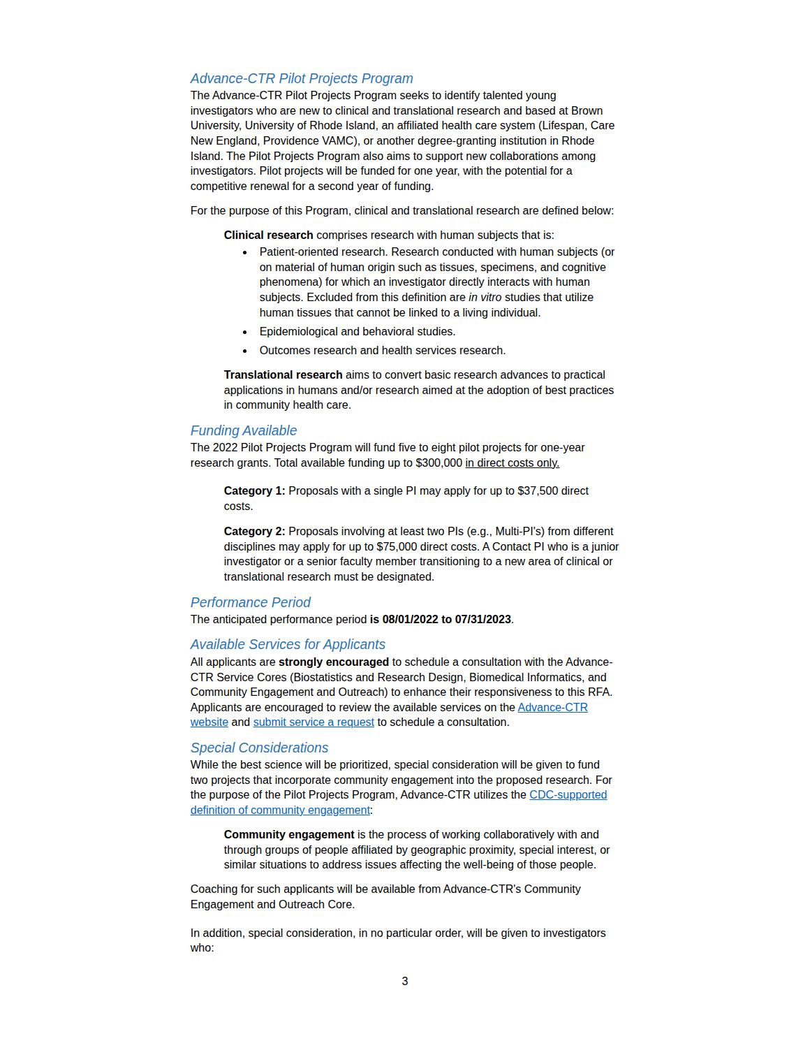Advance-CTR Pilot Projects Program
The Advance-CTR Pilot Projects Program seeks to identify talented young investigators who are new to clinical and translational research and based at Brown University, University of Rhode Island, an affiliated health care system (Lifespan, Care New England, Providence VAMC), or another degree-granting institution in Rhode Island. The Pilot Projects Program also aims to support new collaborations among investigators. Pilot projects will be funded for one year, with the potential for a competitive renewal for a second year of funding.
For the purpose of this Program, clinical and translational research are defined below:
Clinical research comprises research with human subjects that is:
Patient-oriented research. Research conducted with human subjects (or on material of human origin such as tissues, specimens, and cognitive phenomena) for which an investigator directly interacts with human subjects. Excluded from this definition are in vitro studies that utilize human tissues that cannot be linked to a living individual.
Epidemiological and behavioral studies.
Outcomes research and health services research.
Translational research aims to convert basic research advances to practical applications in humans and/or research aimed at the adoption of best practices in community health care.
Funding Available
The 2022 Pilot Projects Program will fund five to eight pilot projects for one-year research grants. Total available funding up to $300,000 in direct costs only.
Category 1: Proposals with a single PI may apply for up to $37,500 direct costs.
Category 2: Proposals involving at least two PIs (e.g., Multi-PI's) from different disciplines may apply for up to $75,000 direct costs. A Contact PI who is a junior investigator or a senior faculty member transitioning to a new area of clinical or translational research must be designated.
Performance Period
The anticipated performance period is 08/01/2022 to 07/31/2023.
Available Services for Applicants
All applicants are strongly encouraged to schedule a consultation with the Advance-CTR Service Cores (Biostatistics and Research Design, Biomedical Informatics, and Community Engagement and Outreach) to enhance their responsiveness to this RFA. Applicants are encouraged to review the available services on the Advance-CTR website and submit service a request to schedule a consultation.
Special Considerations
While the best science will be prioritized, special consideration will be given to fund two projects that incorporate community engagement into the proposed research. For the purpose of the Pilot Projects Program, Advance-CTR utilizes the CDC-supported definition of community engagement:
Community engagement is the process of working collaboratively with and through groups of people affiliated by geographic proximity, special interest, or similar situations to address issues affecting the well-being of those people.
Coaching for such applicants will be available from Advance-CTR's Community Engagement and Outreach Core.
In addition, special consideration, in no particular order, will be given to investigators who:
3